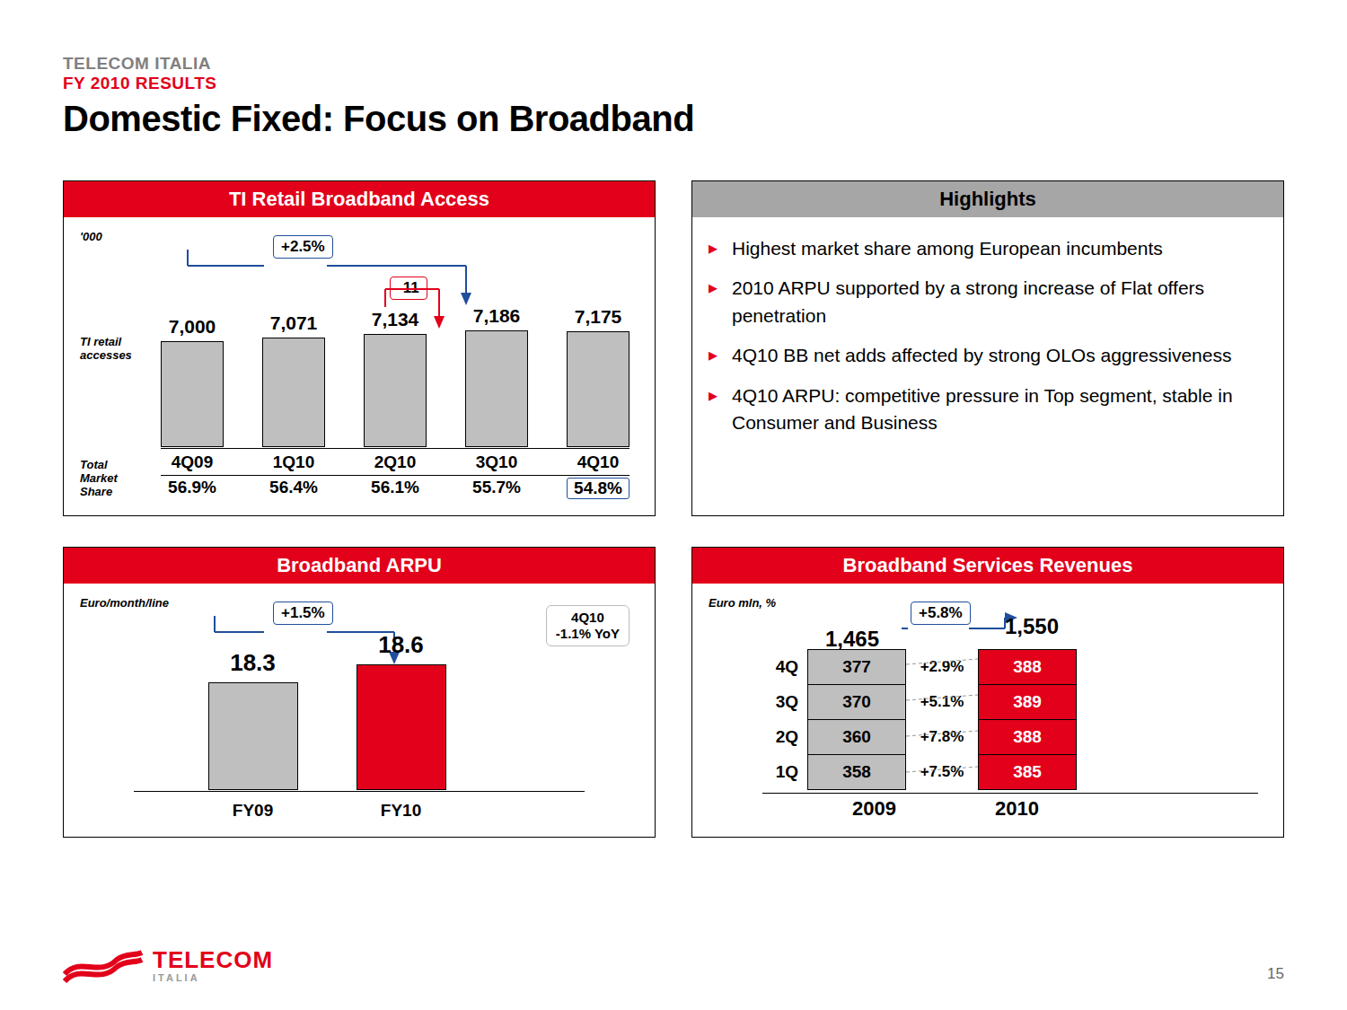TELECOM ITALIA
FY 2010 RESULTS
Domestic Fixed: Focus on Broadband
TI Retail Broadband Access
'000
+2.5%
-11
TI retail
accesses
7,000
7,071
7,134
7,186
7,175
4Q091Q102Q103Q104Q10
Total
Market
Share
56.9% 56.4% 56.1% 55.7% 54.8%
Highlights
Highest market share among European incumbents
2010 ARPU supported by a strong increase of Flat offers penetration
4Q10 BB net adds affected by strong OLOs aggressiveness
4Q10 ARPU: competitive pressure in Top segment, stable in Consumer and Business
Broadband ARPU
Euro/month/line
+1.5%
4Q10
-1.1% YoY
18.3
18.6
FY09 FY10
Broadband Services Revenues
Euro mln, %
+5.8%
1,465
1,550
4Q
3Q
2Q
1Q
377
370
360
358
+2.9%
+5.1%
+7.8%
+7.5%
388
389
388
385
20092010
TELECOMITALIA
15